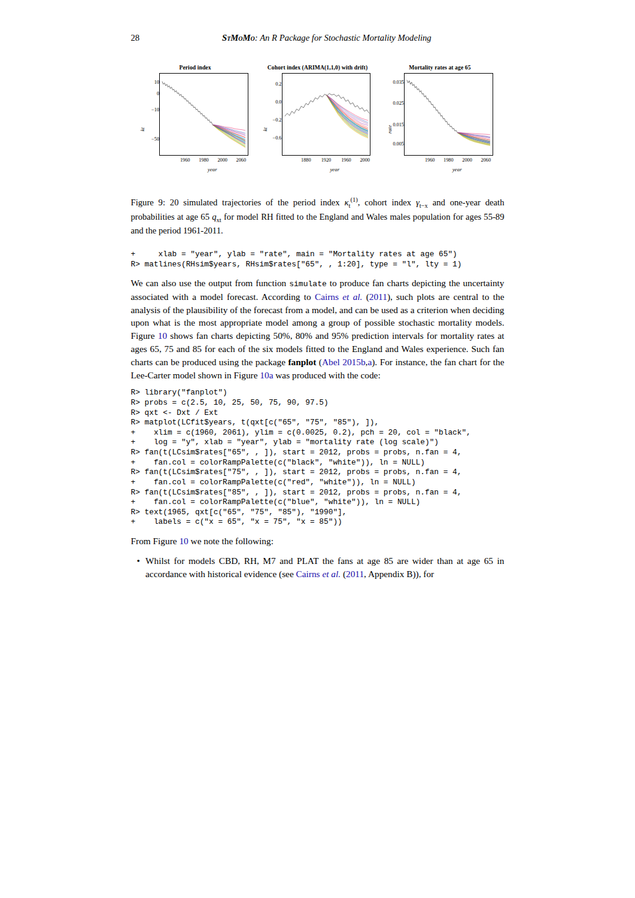28
StMoMo: An R Package for Stochastic Mortality Modeling
Period index
kt
10 0 −10 −50
1960 1980 2000 2060
year
Cohort index (ARIMA(1,1,0) with drift)
kt
0.2 0.0 −0.2 −0.6
1880 1920 1960 2000
year
Mortality rates at age 65
rate
0.035 0.025 0.015 0.005
1960 1980 2000 2060
year
Figure 9: 20 simulated trajectories of the period index κt(1), cohort index γt−x and one-year death probabilities at age 65 qxt for model RH fitted to the England and Wales males population for ages 55-89 and the period 1961-2011.
+ xlab = "year", ylab = "rate", main = "Mortality rates at age 65") R> matlines(RHsim$years, RHsim$rates["65", , 1:20], type = "l", lty = 1)
We can also use the output from function simulate to produce fan charts depicting the uncertainty associated with a model forecast. According to Cairns et al. (2011), such plots are central to the analysis of the plausibility of the forecast from a model, and can be used as a criterion when deciding upon what is the most appropriate model among a group of possible stochastic mortality models. Figure 10 shows fan charts depicting 50%, 80% and 95% prediction intervals for mortality rates at ages 65, 75 and 85 for each of the six models fitted to the England and Wales experience. Such fan charts can be produced using the package fanplot (Abel 2015b,a). For instance, the fan chart for the Lee-Carter model shown in Figure 10a was produced with the code:
R> library("fanplot") R> probs = c(2.5, 10, 25, 50, 75, 90, 97.5) R> qxt <- Dxt / Ext R> matplot(LCfit$years, t(qxt[c("65", "75", "85"), ]), + xlim = c(1960, 2061), ylim = c(0.0025, 0.2), pch = 20, col = "black", + log = "y", xlab = "year", ylab = "mortality rate (log scale)") R> fan(t(LCsim$rates["65", , ]), start = 2012, probs = probs, n.fan = 4, + fan.col = colorRampPalette(c("black", "white")), ln = NULL) R> fan(t(LCsim$rates["75", , ]), start = 2012, probs = probs, n.fan = 4, + fan.col = colorRampPalette(c("red", "white")), ln = NULL) R> fan(t(LCsim$rates["85", , ]), start = 2012, probs = probs, n.fan = 4, + fan.col = colorRampPalette(c("blue", "white")), ln = NULL) R> text(1965, qxt[c("65", "75", "85"), "1990"], + labels = c("x = 65", "x = 75", "x = 85"))
From Figure 10 we note the following:
Whilst for models CBD, RH, M7 and PLAT the fans at age 85 are wider than at age 65 in accordance with historical evidence (see Cairns et al. (2011, Appendix B)), for